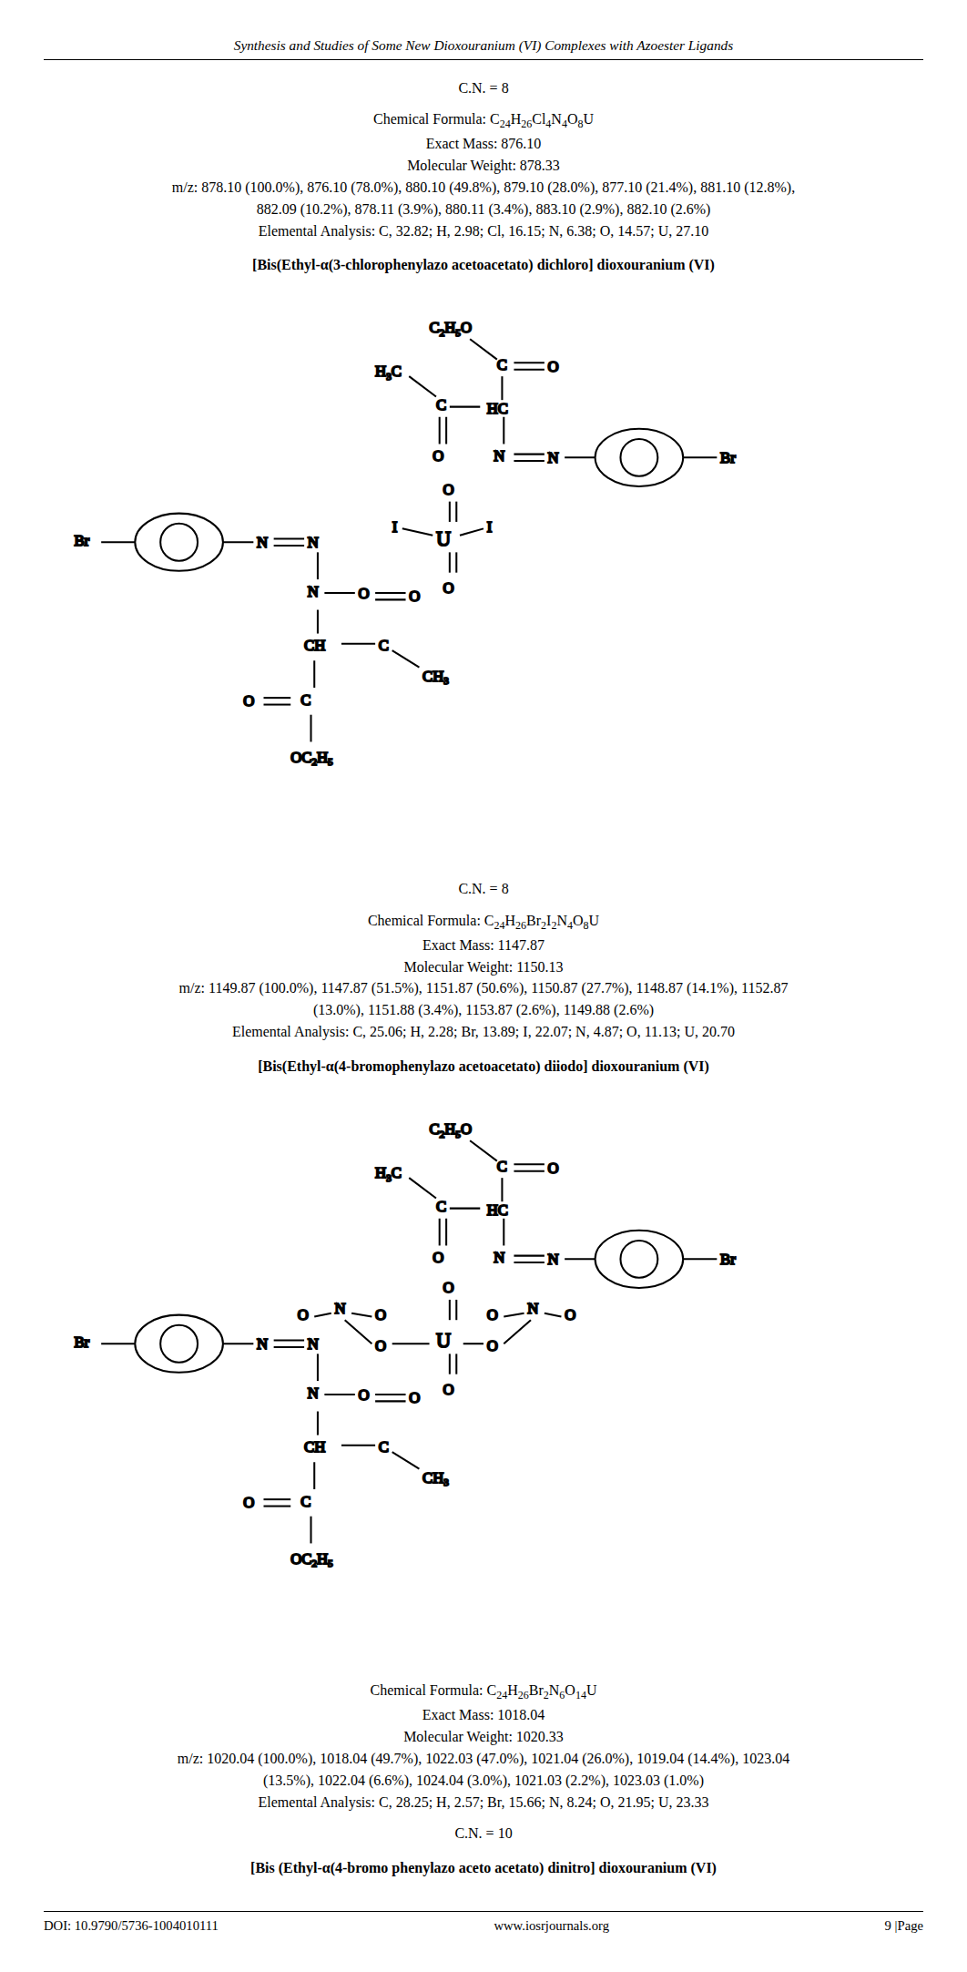Synthesis and Studies of Some New Dioxouranium (VI) Complexes with Azoester Ligands
C.N. = 8
Chemical Formula: C24H26Cl4N4O8U
Exact Mass: 876.10
Molecular Weight: 878.33
m/z: 878.10 (100.0%), 876.10 (78.0%), 880.10 (49.8%), 879.10 (28.0%), 877.10 (21.4%), 881.10 (12.8%),
882.09 (10.2%), 878.11 (3.9%), 880.11 (3.4%), 883.10 (2.9%), 882.10 (2.6%)
Elemental Analysis: C, 32.82; H, 2.98; Cl, 16.15; N, 6.38; O, 14.57; U, 27.10
[Bis(Ethyl-α(3-chlorophenylazo acetoacetato) dichloro] dioxouranium (VI)
C2H5O C O HC H3C C O N N Br O U I I O Br N N N O O CH C CH3 C O OC2H5
C.N. = 8
Chemical Formula: C24H26Br2I2N4O8U
Exact Mass: 1147.87
Molecular Weight: 1150.13
m/z: 1149.87 (100.0%), 1147.87 (51.5%), 1151.87 (50.6%), 1150.87 (27.7%), 1148.87 (14.1%), 1152.87
(13.0%), 1151.88 (3.4%), 1153.87 (2.6%), 1149.88 (2.6%)
Elemental Analysis: C, 25.06; H, 2.28; Br, 13.89; I, 22.07; N, 4.87; O, 11.13; U, 20.70
[Bis(Ethyl-α(4-bromophenylazo acetoacetato) diiodo] dioxouranium (VI)
C2H5O C O HC H3C C O N N Br O U O O N O O O N O O Br N N N O O CH C CH3 C O OC2H5
Chemical Formula: C24H26Br2N6O14U
Exact Mass: 1018.04
Molecular Weight: 1020.33
m/z: 1020.04 (100.0%), 1018.04 (49.7%), 1022.03 (47.0%), 1021.04 (26.0%), 1019.04 (14.4%), 1023.04
(13.5%), 1022.04 (6.6%), 1024.04 (3.0%), 1021.03 (2.2%), 1023.03 (1.0%)
Elemental Analysis: C, 28.25; H, 2.57; Br, 15.66; N, 8.24; O, 21.95; U, 23.33
C.N. = 10
[Bis (Ethyl-α(4-bromo phenylazo aceto acetato) dinitro] dioxouranium (VI)
DOI: 10.9790/5736-1004010111 www.iosrjournals.org 9 |Page